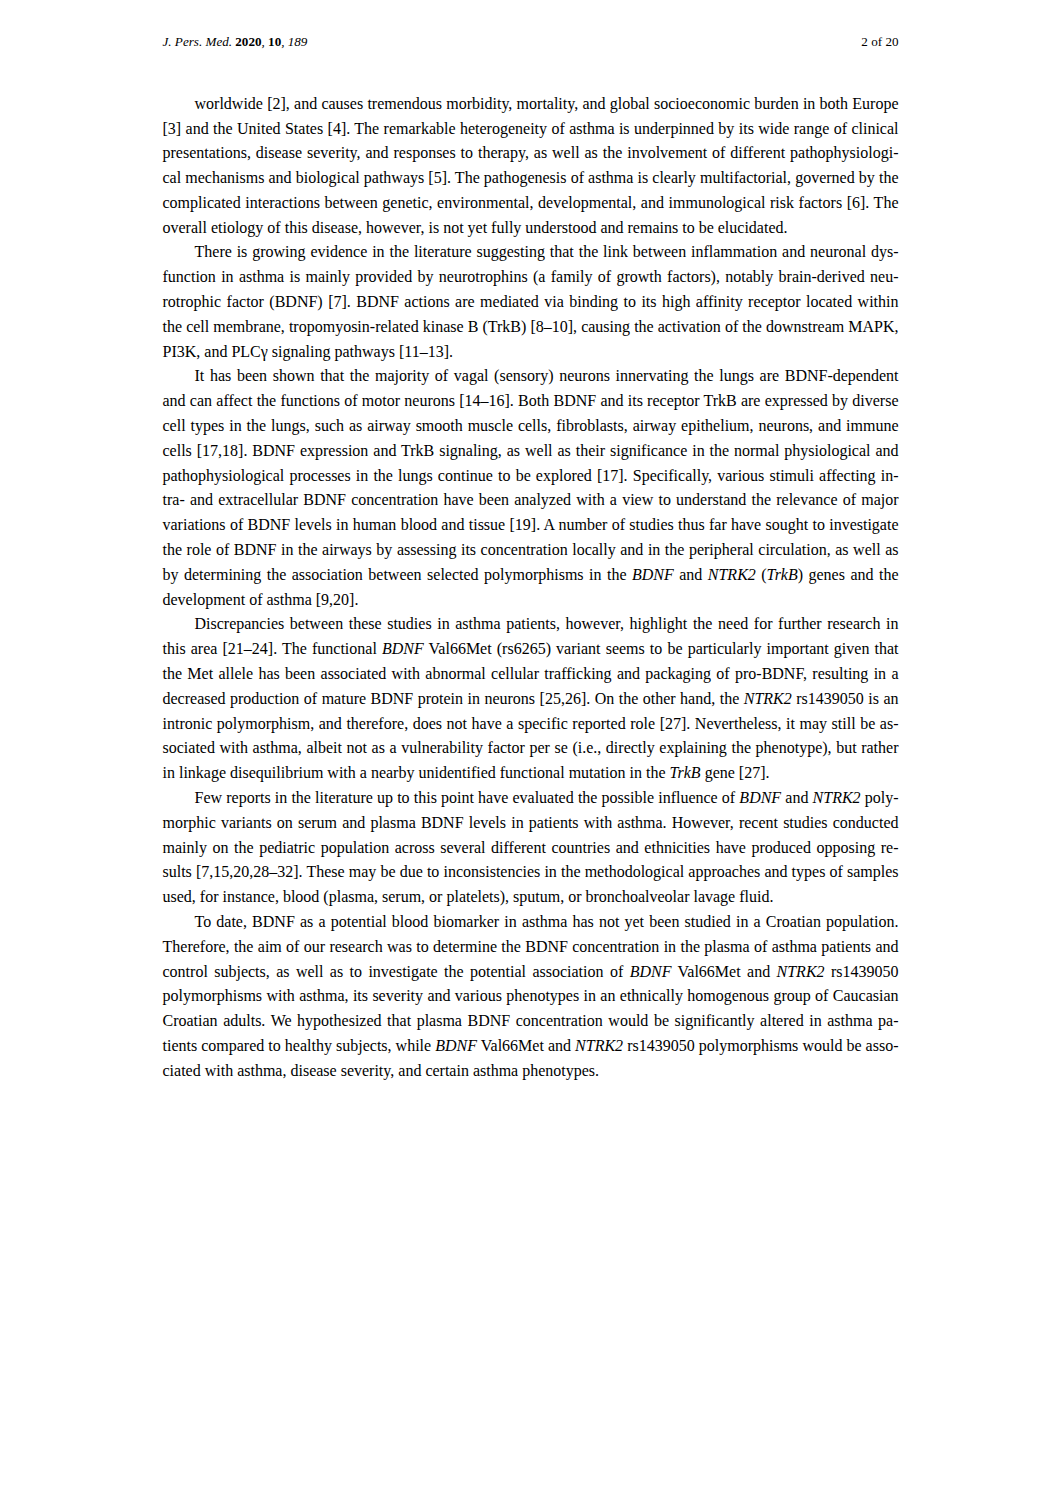J. Pers. Med. 2020, 10, 189 2 of 20
worldwide [2], and causes tremendous morbidity, mortality, and global socioeconomic burden in both Europe [3] and the United States [4]. The remarkable heterogeneity of asthma is underpinned by its wide range of clinical presentations, disease severity, and responses to therapy, as well as the involvement of different pathophysiological mechanisms and biological pathways [5]. The pathogenesis of asthma is clearly multifactorial, governed by the complicated interactions between genetic, environmental, developmental, and immunological risk factors [6]. The overall etiology of this disease, however, is not yet fully understood and remains to be elucidated.
There is growing evidence in the literature suggesting that the link between inflammation and neuronal dysfunction in asthma is mainly provided by neurotrophins (a family of growth factors), notably brain-derived neurotrophic factor (BDNF) [7]. BDNF actions are mediated via binding to its high affinity receptor located within the cell membrane, tropomyosin-related kinase B (TrkB) [8–10], causing the activation of the downstream MAPK, PI3K, and PLCγ signaling pathways [11–13].
It has been shown that the majority of vagal (sensory) neurons innervating the lungs are BDNF-dependent and can affect the functions of motor neurons [14–16]. Both BDNF and its receptor TrkB are expressed by diverse cell types in the lungs, such as airway smooth muscle cells, fibroblasts, airway epithelium, neurons, and immune cells [17,18]. BDNF expression and TrkB signaling, as well as their significance in the normal physiological and pathophysiological processes in the lungs continue to be explored [17]. Specifically, various stimuli affecting intra- and extracellular BDNF concentration have been analyzed with a view to understand the relevance of major variations of BDNF levels in human blood and tissue [19]. A number of studies thus far have sought to investigate the role of BDNF in the airways by assessing its concentration locally and in the peripheral circulation, as well as by determining the association between selected polymorphisms in the BDNF and NTRK2 (TrkB) genes and the development of asthma [9,20].
Discrepancies between these studies in asthma patients, however, highlight the need for further research in this area [21–24]. The functional BDNF Val66Met (rs6265) variant seems to be particularly important given that the Met allele has been associated with abnormal cellular trafficking and packaging of pro-BDNF, resulting in a decreased production of mature BDNF protein in neurons [25,26]. On the other hand, the NTRK2 rs1439050 is an intronic polymorphism, and therefore, does not have a specific reported role [27]. Nevertheless, it may still be associated with asthma, albeit not as a vulnerability factor per se (i.e., directly explaining the phenotype), but rather in linkage disequilibrium with a nearby unidentified functional mutation in the TrkB gene [27].
Few reports in the literature up to this point have evaluated the possible influence of BDNF and NTRK2 polymorphic variants on serum and plasma BDNF levels in patients with asthma. However, recent studies conducted mainly on the pediatric population across several different countries and ethnicities have produced opposing results [7,15,20,28–32]. These may be due to inconsistencies in the methodological approaches and types of samples used, for instance, blood (plasma, serum, or platelets), sputum, or bronchoalveolar lavage fluid.
To date, BDNF as a potential blood biomarker in asthma has not yet been studied in a Croatian population. Therefore, the aim of our research was to determine the BDNF concentration in the plasma of asthma patients and control subjects, as well as to investigate the potential association of BDNF Val66Met and NTRK2 rs1439050 polymorphisms with asthma, its severity and various phenotypes in an ethnically homogenous group of Caucasian Croatian adults. We hypothesized that plasma BDNF concentration would be significantly altered in asthma patients compared to healthy subjects, while BDNF Val66Met and NTRK2 rs1439050 polymorphisms would be associated with asthma, disease severity, and certain asthma phenotypes.